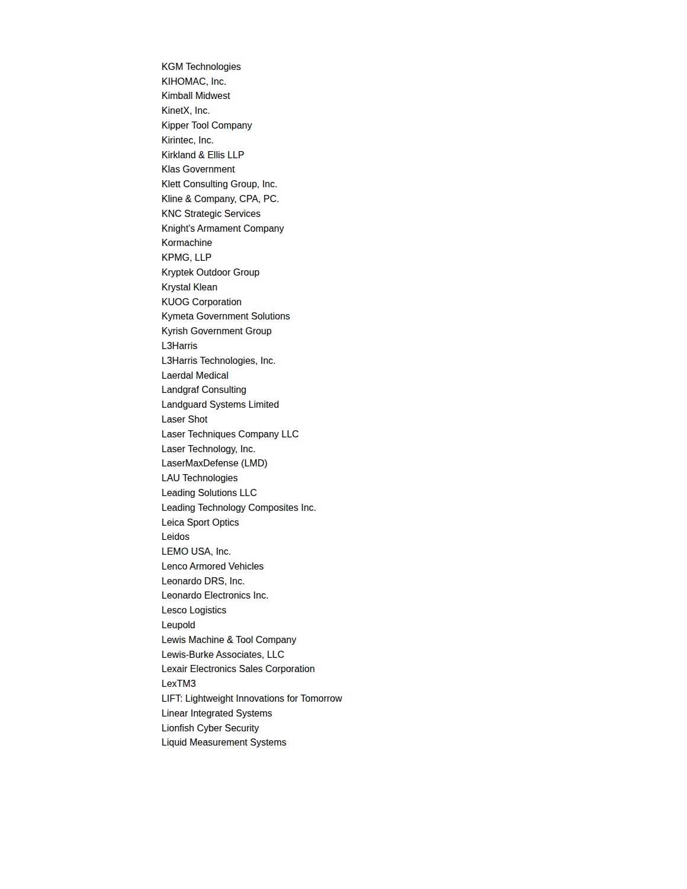KGM Technologies
KIHOMAC, Inc.
Kimball Midwest
KinetX, Inc.
Kipper Tool Company
Kirintec, Inc.
Kirkland & Ellis LLP
Klas Government
Klett Consulting Group, Inc.
Kline & Company, CPA, PC.
KNC Strategic Services
Knight's Armament Company
Kormachine
KPMG, LLP
Kryptek Outdoor Group
Krystal Klean
KUOG Corporation
Kymeta Government Solutions
Kyrish Government Group
L3Harris
L3Harris Technologies, Inc.
Laerdal Medical
Landgraf Consulting
Landguard Systems Limited
Laser Shot
Laser Techniques Company LLC
Laser Technology, Inc.
LaserMaxDefense (LMD)
LAU Technologies
Leading Solutions LLC
Leading Technology Composites Inc.
Leica Sport Optics
Leidos
LEMO USA, Inc.
Lenco Armored Vehicles
Leonardo DRS, Inc.
Leonardo Electronics Inc.
Lesco Logistics
Leupold
Lewis Machine & Tool Company
Lewis-Burke Associates, LLC
Lexair Electronics Sales Corporation
LexTM3
LIFT: Lightweight Innovations for Tomorrow
Linear Integrated Systems
Lionfish Cyber Security
Liquid Measurement Systems